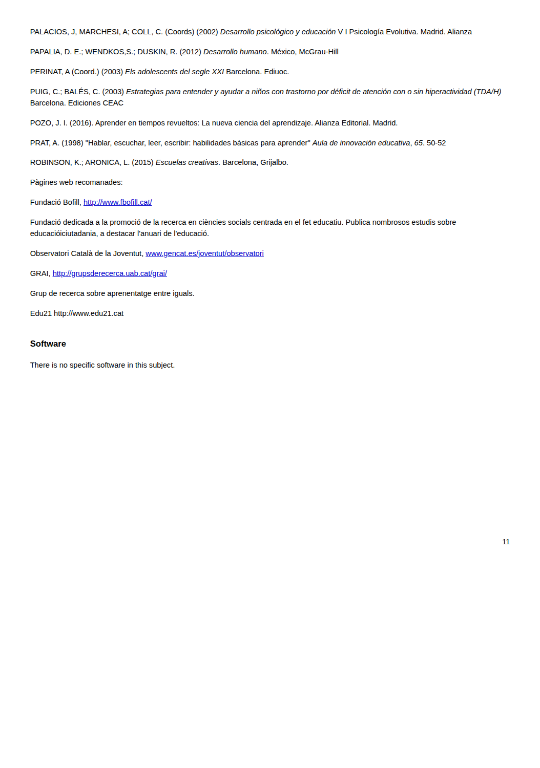PALACIOS, J, MARCHESI, A; COLL, C. (Coords) (2002) Desarrollo psicológico y educación V I Psicología Evolutiva. Madrid. Alianza
PAPALIA, D. E.; WENDKOS,S.; DUSKIN, R. (2012) Desarrollo humano. México, McGrau-Hill
PERINAT, A (Coord.) (2003) Els adolescents del segle XXI Barcelona. Ediuoc.
PUIG, C.; BALÉS, C. (2003) Estrategias para entender y ayudar a niños con trastorno por déficit de atención con o sin hiperactividad (TDA/H) Barcelona. Ediciones CEAC
POZO, J. I. (2016). Aprender en tiempos revueltos: La nueva ciencia del aprendizaje. Alianza Editorial. Madrid.
PRAT, A. (1998) "Hablar, escuchar, leer, escribir: habilidades básicas para aprender" Aula de innovación educativa, 65. 50-52
ROBINSON, K.; ARONICA, L. (2015) Escuelas creativas. Barcelona, Grijalbo.
Pàgines web recomanades:
Fundació Bofill, http://www.fbofill.cat/
Fundació dedicada a la promoció de la recerca en ciències socials centrada en el fet educatiu. Publica nombrosos estudis sobre educacióiciutadania, a destacar l'anuari de l'educació.
Observatori Català de la Joventut, www.gencat.es/joventut/observatori
GRAI, http://grupsderecerca.uab.cat/grai/
Grup de recerca sobre aprenentatge entre iguals.
Edu21 http://www.edu21.cat
Software
There is no specific software in this subject.
11